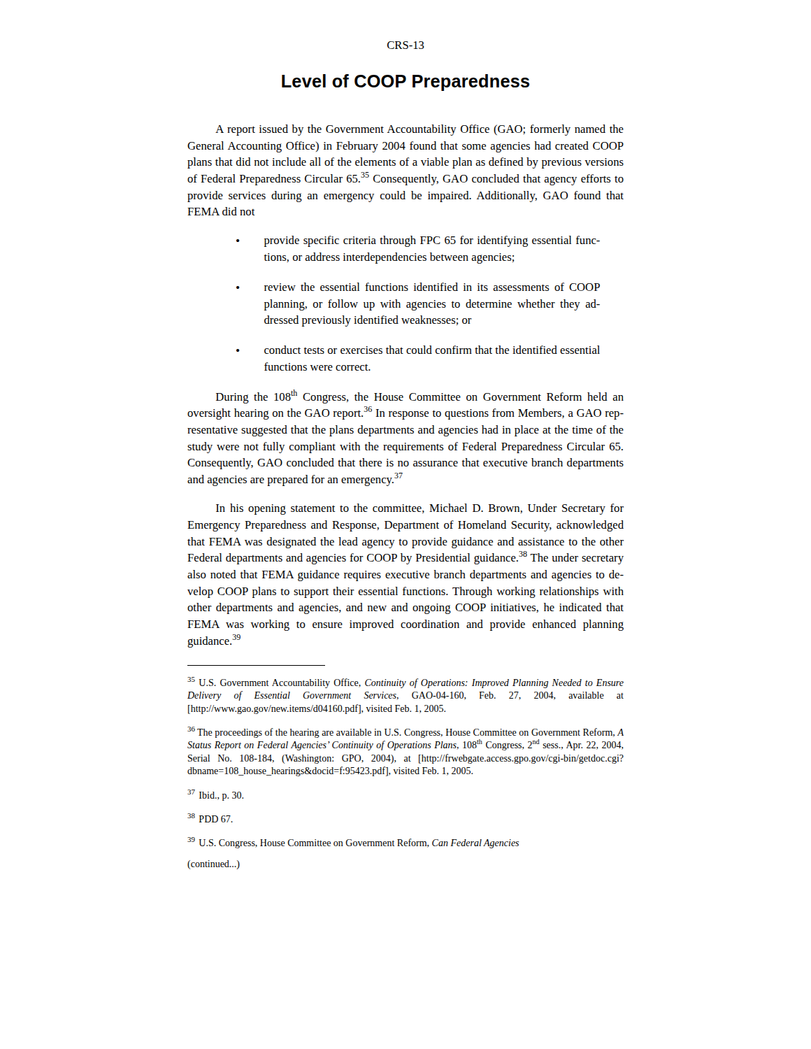CRS-13
Level of COOP Preparedness
A report issued by the Government Accountability Office (GAO; formerly named the General Accounting Office) in February 2004 found that some agencies had created COOP plans that did not include all of the elements of a viable plan as defined by previous versions of Federal Preparedness Circular 65.35 Consequently, GAO concluded that agency efforts to provide services during an emergency could be impaired. Additionally, GAO found that FEMA did not
provide specific criteria through FPC 65 for identifying essential functions, or address interdependencies between agencies;
review the essential functions identified in its assessments of COOP planning, or follow up with agencies to determine whether they addressed previously identified weaknesses; or
conduct tests or exercises that could confirm that the identified essential functions were correct.
During the 108th Congress, the House Committee on Government Reform held an oversight hearing on the GAO report.36 In response to questions from Members, a GAO representative suggested that the plans departments and agencies had in place at the time of the study were not fully compliant with the requirements of Federal Preparedness Circular 65. Consequently, GAO concluded that there is no assurance that executive branch departments and agencies are prepared for an emergency.37
In his opening statement to the committee, Michael D. Brown, Under Secretary for Emergency Preparedness and Response, Department of Homeland Security, acknowledged that FEMA was designated the lead agency to provide guidance and assistance to the other Federal departments and agencies for COOP by Presidential guidance.38 The under secretary also noted that FEMA guidance requires executive branch departments and agencies to develop COOP plans to support their essential functions. Through working relationships with other departments and agencies, and new and ongoing COOP initiatives, he indicated that FEMA was working to ensure improved coordination and provide enhanced planning guidance.39
35 U.S. Government Accountability Office, Continuity of Operations: Improved Planning Needed to Ensure Delivery of Essential Government Services, GAO-04-160, Feb. 27, 2004, available at [http://www.gao.gov/new.items/d04160.pdf], visited Feb. 1, 2005.
36 The proceedings of the hearing are available in U.S. Congress, House Committee on Government Reform, A Status Report on Federal Agencies’ Continuity of Operations Plans, 108th Congress, 2nd sess., Apr. 22, 2004, Serial No. 108-184, (Washington: GPO, 2004), at [http://frwebgate.access.gpo.gov/cgi-bin/getdoc.cgi?dbname=108_house_hearings&docid=f:95423.pdf], visited Feb. 1, 2005.
37 Ibid., p. 30.
38 PDD 67.
39 U.S. Congress, House Committee on Government Reform, Can Federal Agencies
(continued...)